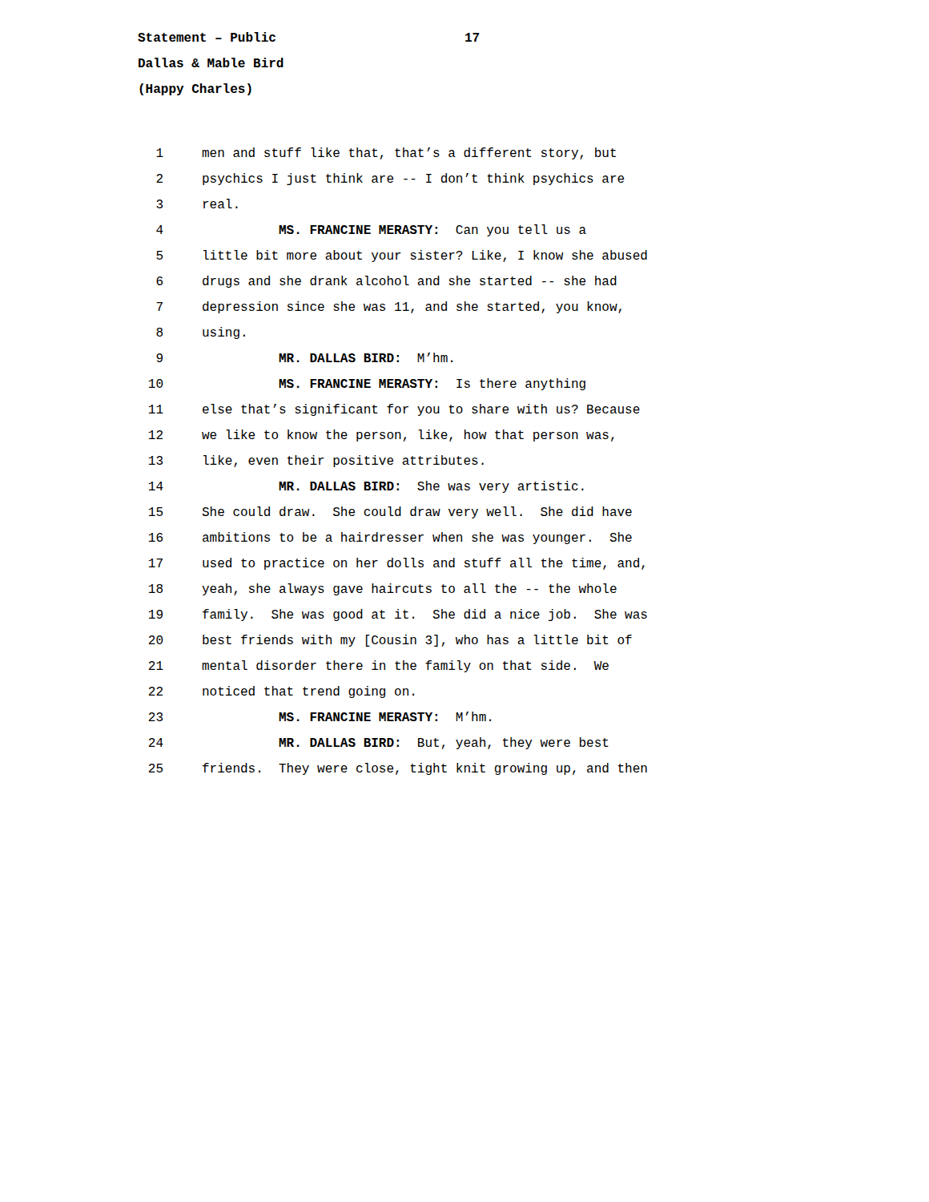Statement – Public
Dallas & Mable Bird
(Happy Charles)
17
men and stuff like that, that’s a different story, but
psychics I just think are -- I don’t think psychics are
real.
MS. FRANCINE MERASTY: Can you tell us a
little bit more about your sister? Like, I know she abused
drugs and she drank alcohol and she started -- she had
depression since she was 11, and she started, you know,
using.
MR. DALLAS BIRD: M’hm.
MS. FRANCINE MERASTY: Is there anything
else that’s significant for you to share with us? Because
we like to know the person, like, how that person was,
like, even their positive attributes.
MR. DALLAS BIRD: She was very artistic.
She could draw. She could draw very well. She did have
ambitions to be a hairdresser when she was younger. She
used to practice on her dolls and stuff all the time, and,
yeah, she always gave haircuts to all the -- the whole
family. She was good at it. She did a nice job. She was
best friends with my [Cousin 3], who has a little bit of
mental disorder there in the family on that side. We
noticed that trend going on.
MS. FRANCINE MERASTY: M’hm.
MR. DALLAS BIRD: But, yeah, they were best
friends. They were close, tight knit growing up, and then